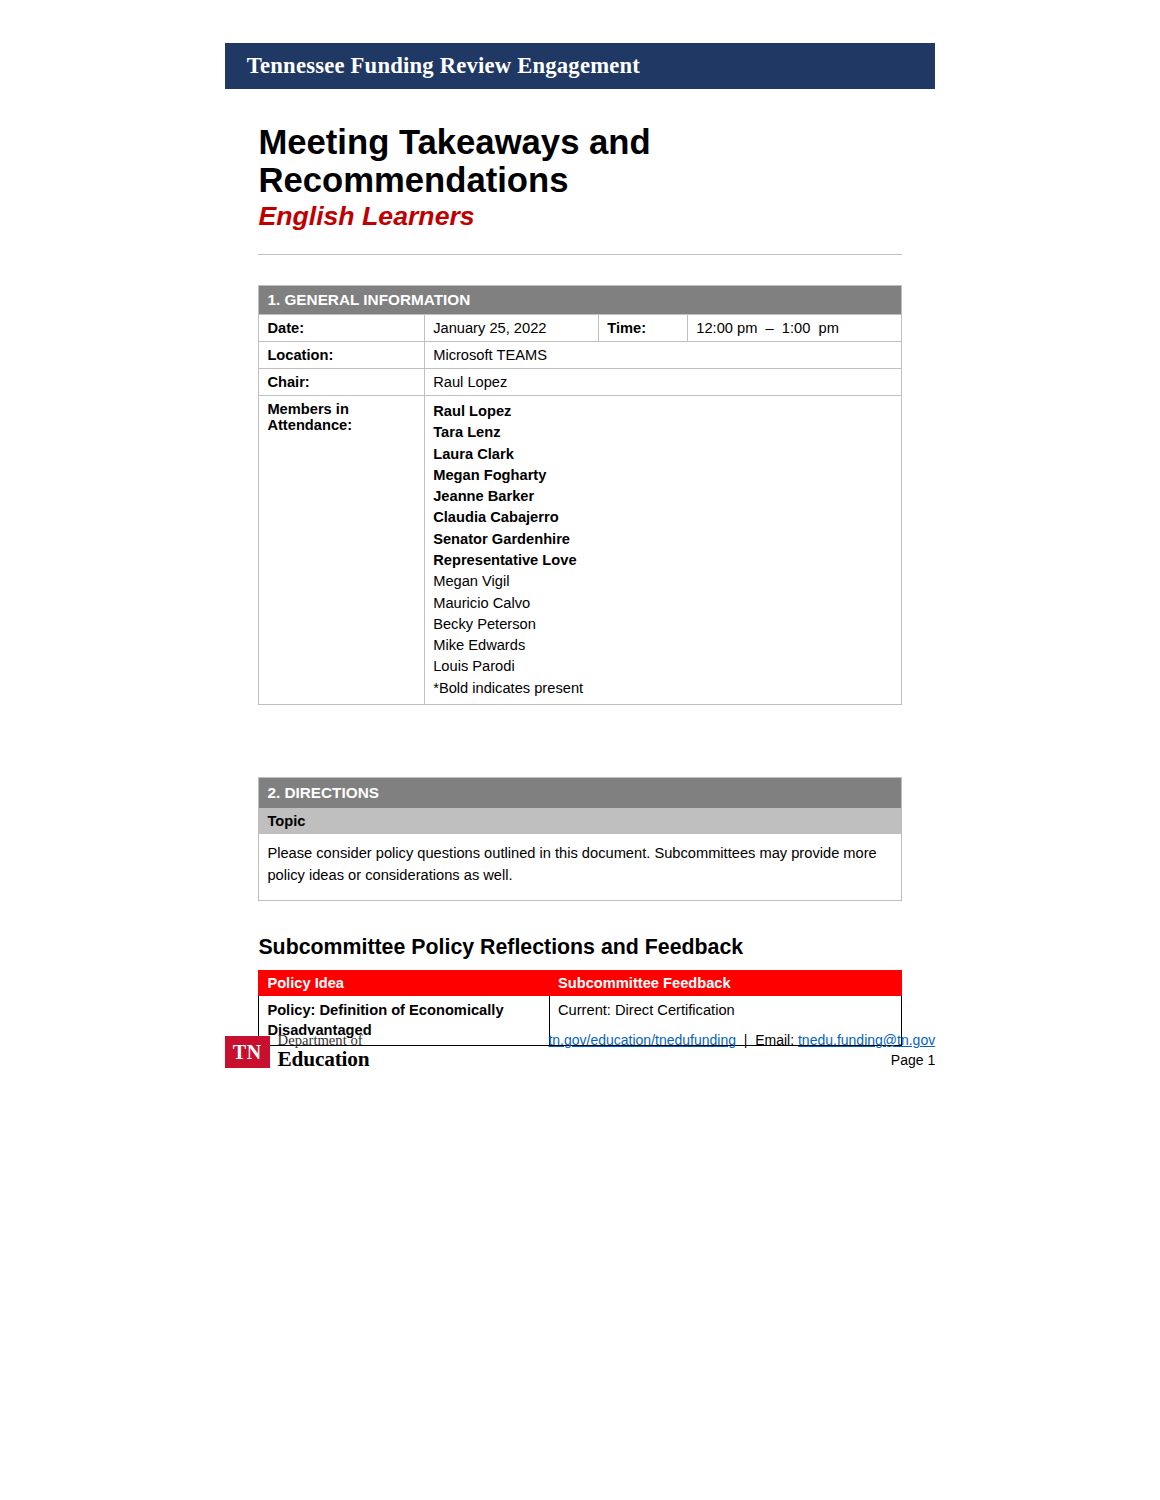Tennessee Funding Review Engagement
Meeting Takeaways and Recommendations
English Learners
| 1. GENERAL INFORMATION |
| Date: | January 25, 2022 | Time: | 12:00 pm – 1:00 pm |
| Location: | Microsoft TEAMS |
| Chair: | Raul Lopez |
| Members in Attendance: | Raul Lopez Tara Lenz Laura Clark Megan Fogharty Jeanne Barker Claudia Cabajerro Senator Gardenhire Representative Love Megan Vigil Mauricio Calvo Becky Peterson Mike Edwards Louis Parodi *Bold indicates present |
| 2. DIRECTIONS |
| Topic |
| Please consider policy questions outlined in this document. Subcommittees may provide more policy ideas or considerations as well. |
Subcommittee Policy Reflections and Feedback
| Policy Idea | Subcommittee Feedback |
| --- | --- |
| Policy: Definition of Economically Disadvantaged | Current: Direct Certification |
TN
Department of Education
tn.gov/education/tnedufunding | Email: tnedu.funding@tn.gov
Page 1